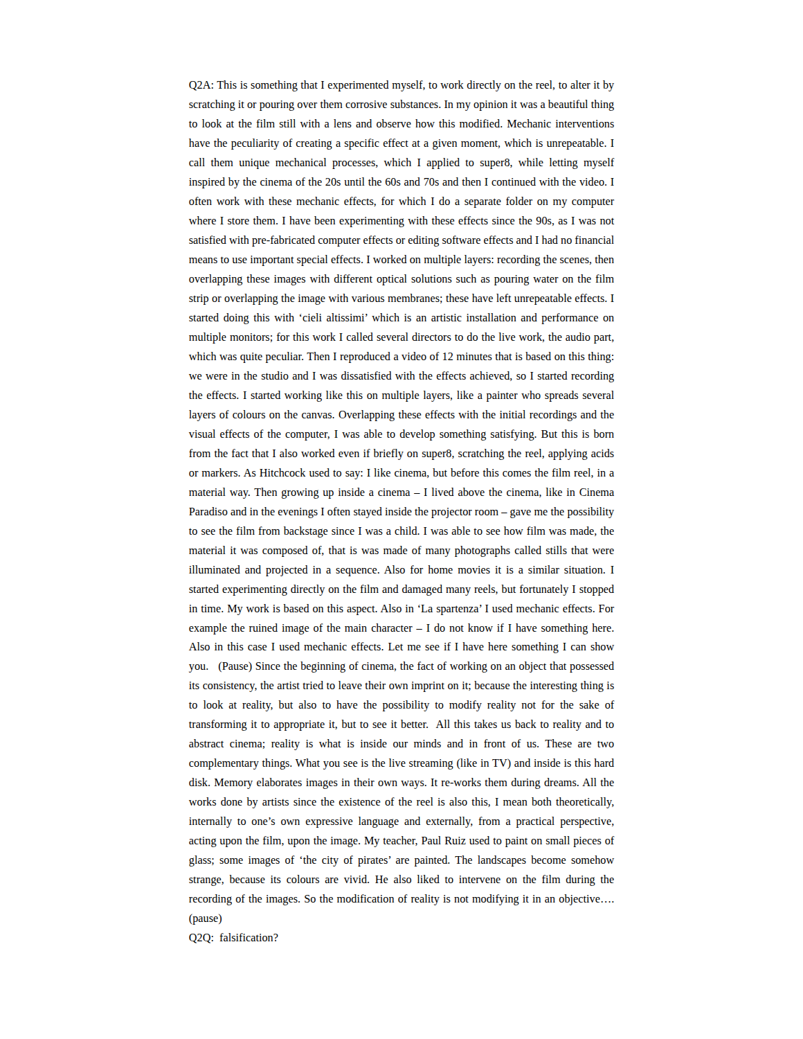Q2A: This is something that I experimented myself, to work directly on the reel, to alter it by scratching it or pouring over them corrosive substances. In my opinion it was a beautiful thing to look at the film still with a lens and observe how this modified. Mechanic interventions have the peculiarity of creating a specific effect at a given moment, which is unrepeatable. I call them unique mechanical processes, which I applied to super8, while letting myself inspired by the cinema of the 20s until the 60s and 70s and then I continued with the video. I often work with these mechanic effects, for which I do a separate folder on my computer where I store them. I have been experimenting with these effects since the 90s, as I was not satisfied with pre-fabricated computer effects or editing software effects and I had no financial means to use important special effects. I worked on multiple layers: recording the scenes, then overlapping these images with different optical solutions such as pouring water on the film strip or overlapping the image with various membranes; these have left unrepeatable effects. I started doing this with ‘cieli altissimi’ which is an artistic installation and performance on multiple monitors; for this work I called several directors to do the live work, the audio part, which was quite peculiar. Then I reproduced a video of 12 minutes that is based on this thing: we were in the studio and I was dissatisfied with the effects achieved, so I started recording the effects. I started working like this on multiple layers, like a painter who spreads several layers of colours on the canvas. Overlapping these effects with the initial recordings and the visual effects of the computer, I was able to develop something satisfying. But this is born from the fact that I also worked even if briefly on super8, scratching the reel, applying acids or markers. As Hitchcock used to say: I like cinema, but before this comes the film reel, in a material way. Then growing up inside a cinema – I lived above the cinema, like in Cinema Paradiso and in the evenings I often stayed inside the projector room – gave me the possibility to see the film from backstage since I was a child. I was able to see how film was made, the material it was composed of, that is was made of many photographs called stills that were illuminated and projected in a sequence. Also for home movies it is a similar situation. I started experimenting directly on the film and damaged many reels, but fortunately I stopped in time. My work is based on this aspect. Also in ‘La spartenza’ I used mechanic effects. For example the ruined image of the main character – I do not know if I have something here. Also in this case I used mechanic effects. Let me see if I have here something I can show you. (Pause) Since the beginning of cinema, the fact of working on an object that possessed its consistency, the artist tried to leave their own imprint on it; because the interesting thing is to look at reality, but also to have the possibility to modify reality not for the sake of transforming it to appropriate it, but to see it better. All this takes us back to reality and to abstract cinema; reality is what is inside our minds and in front of us. These are two complementary things. What you see is the live streaming (like in TV) and inside is this hard disk. Memory elaborates images in their own ways. It re-works them during dreams. All the works done by artists since the existence of the reel is also this, I mean both theoretically, internally to one’s own expressive language and externally, from a practical perspective, acting upon the film, upon the image. My teacher, Paul Ruiz used to paint on small pieces of glass; some images of ‘the city of pirates’ are painted. The landscapes become somehow strange, because its colours are vivid. He also liked to intervene on the film during the recording of the images. So the modification of reality is not modifying it in an objective….(pause)
Q2Q: falsification?